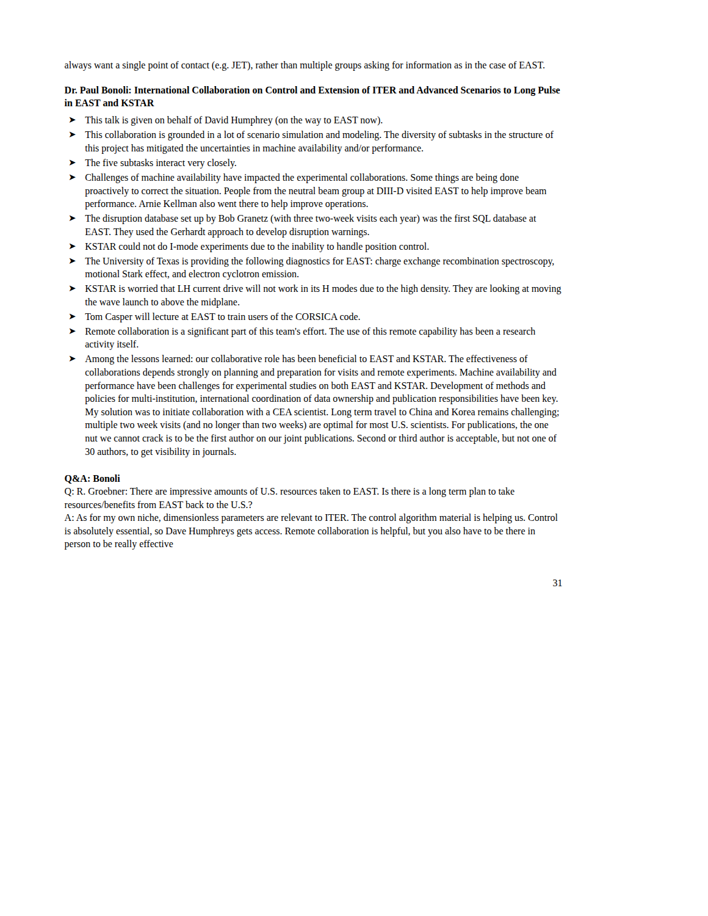always want a single point of contact (e.g. JET), rather than multiple groups asking for information as in the case of EAST.
Dr. Paul Bonoli: International Collaboration on Control and Extension of ITER and Advanced Scenarios to Long Pulse in EAST and KSTAR
This talk is given on behalf of David Humphrey (on the way to EAST now).
This collaboration is grounded in a lot of scenario simulation and modeling. The diversity of subtasks in the structure of this project has mitigated the uncertainties in machine availability and/or performance.
The five subtasks interact very closely.
Challenges of machine availability have impacted the experimental collaborations. Some things are being done proactively to correct the situation. People from the neutral beam group at DIII-D visited EAST to help improve beam performance. Arnie Kellman also went there to help improve operations.
The disruption database set up by Bob Granetz (with three two-week visits each year) was the first SQL database at EAST. They used the Gerhardt approach to develop disruption warnings.
KSTAR could not do I-mode experiments due to the inability to handle position control.
The University of Texas is providing the following diagnostics for EAST: charge exchange recombination spectroscopy, motional Stark effect, and electron cyclotron emission.
KSTAR is worried that LH current drive will not work in its H modes due to the high density. They are looking at moving the wave launch to above the midplane.
Tom Casper will lecture at EAST to train users of the CORSICA code.
Remote collaboration is a significant part of this team's effort. The use of this remote capability has been a research activity itself.
Among the lessons learned: our collaborative role has been beneficial to EAST and KSTAR. The effectiveness of collaborations depends strongly on planning and preparation for visits and remote experiments. Machine availability and performance have been challenges for experimental studies on both EAST and KSTAR. Development of methods and policies for multi-institution, international coordination of data ownership and publication responsibilities have been key. My solution was to initiate collaboration with a CEA scientist. Long term travel to China and Korea remains challenging; multiple two week visits (and no longer than two weeks) are optimal for most U.S. scientists. For publications, the one nut we cannot crack is to be the first author on our joint publications. Second or third author is acceptable, but not one of 30 authors, to get visibility in journals.
Q&A: Bonoli
Q: R. Groebner: There are impressive amounts of U.S. resources taken to EAST. Is there is a long term plan to take resources/benefits from EAST back to the U.S.?
A: As for my own niche, dimensionless parameters are relevant to ITER. The control algorithm material is helping us. Control is absolutely essential, so Dave Humphreys gets access. Remote collaboration is helpful, but you also have to be there in person to be really effective
31